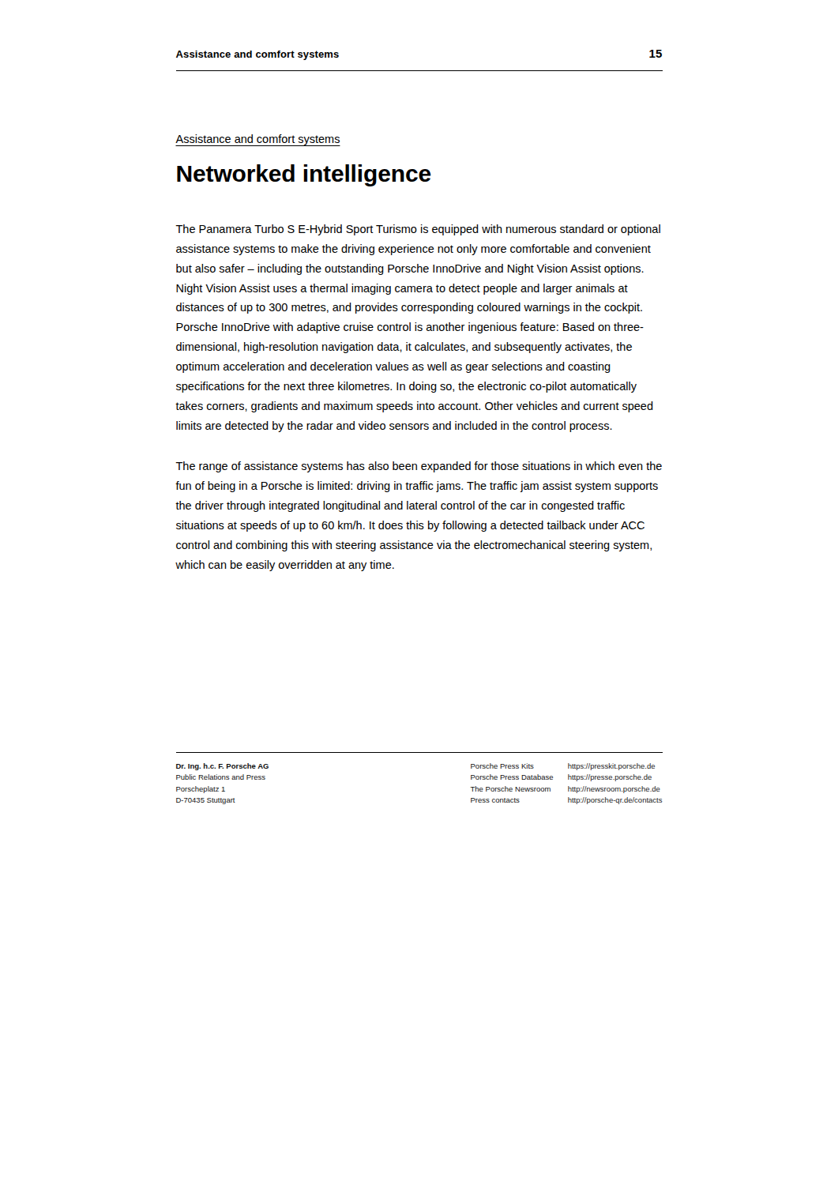Assistance and comfort systems
15
Assistance and comfort systems
Networked intelligence
The Panamera Turbo S E-Hybrid Sport Turismo is equipped with numerous standard or optional assistance systems to make the driving experience not only more comfortable and convenient but also safer – including the outstanding Porsche InnoDrive and Night Vision Assist options. Night Vision Assist uses a thermal imaging camera to detect people and larger animals at distances of up to 300 metres, and provides corresponding coloured warnings in the cockpit. Porsche InnoDrive with adaptive cruise control is another ingenious feature: Based on three-dimensional, high-resolution navigation data, it calculates, and subsequently activates, the optimum acceleration and deceleration values as well as gear selections and coasting specifications for the next three kilometres. In doing so, the electronic co-pilot automatically takes corners, gradients and maximum speeds into account. Other vehicles and current speed limits are detected by the radar and video sensors and included in the control process.
The range of assistance systems has also been expanded for those situations in which even the fun of being in a Porsche is limited: driving in traffic jams. The traffic jam assist system supports the driver through integrated longitudinal and lateral control of the car in congested traffic situations at speeds of up to 60 km/h. It does this by following a detected tailback under ACC control and combining this with steering assistance via the electromechanical steering system, which can be easily overridden at any time.
Dr. Ing. h.c. F. Porsche AG
Public Relations and Press
Porscheplatz 1
D-70435 Stuttgart
Porsche Press Kits
Porsche Press Database
The Porsche Newsroom
Press contacts
https://presskit.porsche.de
https://presse.porsche.de
http://newsroom.porsche.de
http://porsche-qr.de/contacts